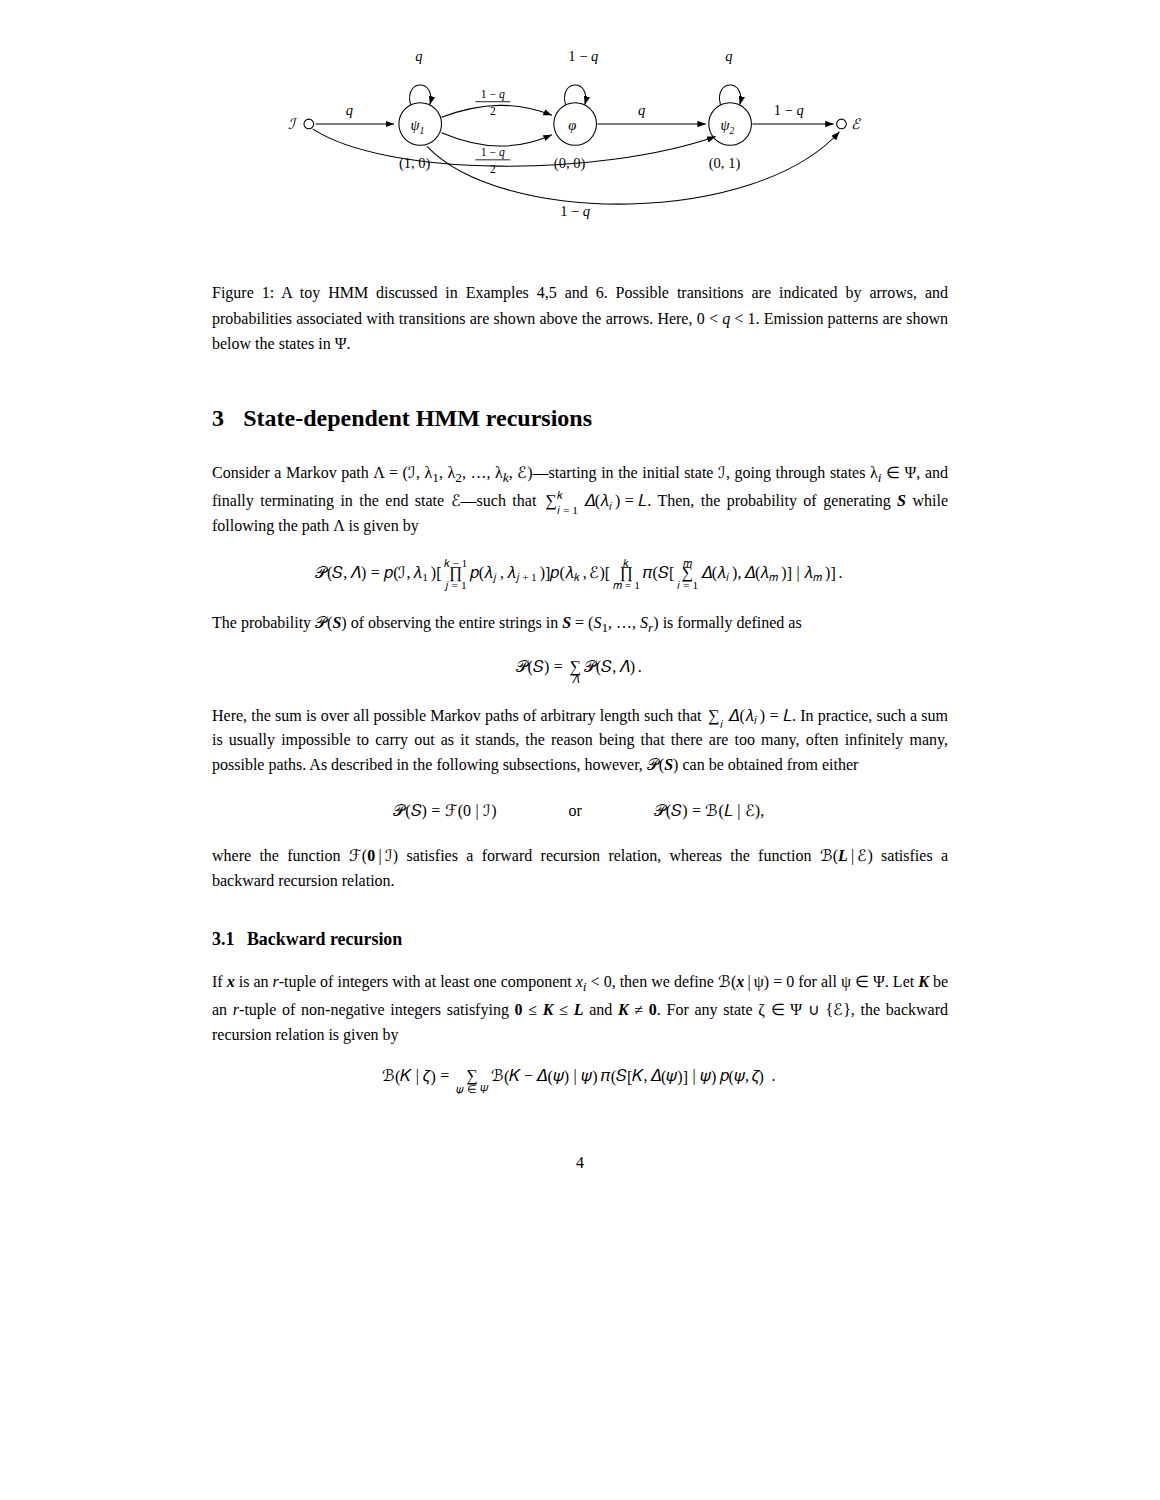ℐ ℰ ψ1 φ ψ2 (1, 0) (0, 0) (0, 1) q q 1 − q q q 1 − q 1 − q 2 1 − q 2 1 − q
Figure 1: A toy HMM discussed in Examples 4,5 and 6. Possible transitions are indicated by arrows, and probabilities associated with transitions are shown above the arrows. Here, 0 < q < 1. Emission patterns are shown below the states in Ψ.
3 State-dependent HMM recursions
Consider a Markov path Λ = (ℐ, λ1, λ2, …, λk, ℰ)—starting in the initial state ℐ, going through states λi ∈ Ψ, and finally terminating in the end state ℰ—such that ∑i=1kΔ(λi)=L. Then, the probability of generating S while following the path Λ is given by
𝒫(S,Λ) = p(ℐ,λ1) [ ∏j=1k−1 p(λj,λj+1) ] p(λk,ℰ) [ ∏m=1k π(S[ ∑i=1m Δ(λi), Δ(λm)] |λm) ] .
The probability 𝒫(S) of observing the entire strings in S = (S1, …, Sr) is formally defined as
𝒫(S) = ∑Λ 𝒫(S,Λ).
Here, the sum is over all possible Markov paths of arbitrary length such that ∑iΔ(λi)=L. In practice, such a sum is usually impossible to carry out as it stands, the reason being that there are too many, often infinitely many, possible paths. As described in the following subsections, however, 𝒫(S) can be obtained from either
𝒫(S)= ℱ(0|ℐ) or 𝒫(S)= ℬ(L|ℰ),
where the function ℱ(0 | ℐ) satisfies a forward recursion relation, whereas the function ℬ(L | ℰ) satisfies a backward recursion relation.
3.1 Backward recursion
If x is an r-tuple of integers with at least one component xi < 0, then we define ℬ(x | ψ) = 0 for all ψ ∈ Ψ. Let K be an r-tuple of non-negative integers satisfying 0 ≤ K ≤ L and K ≠ 0. For any state ζ ∈ Ψ ∪ {ℰ}, the backward recursion relation is given by
ℬ(K|ζ) = ∑ψ∈Ψ ℬ(K−Δ(ψ)|ψ) π(S[K,Δ(ψ)]|ψ) p(ψ,ζ) .
4